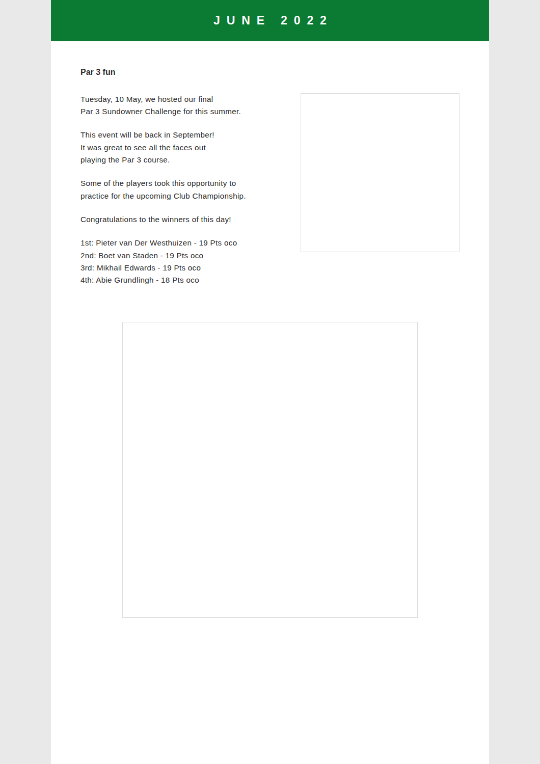JUNE 2022
Par 3 fun
Tuesday, 10 May, we hosted our final
Par 3 Sundowner Challenge for this summer.
This event will be back in September!
It was great to see all the faces out
playing the Par 3 course.
Some of the players took this opportunity to
practice for the upcoming Club Championship.
Congratulations to the winners of this day!
1st: Pieter van Der Westhuizen - 19 Pts oco
2nd: Boet van Staden - 19 Pts oco
3rd: Mikhail Edwards - 19 Pts oco
4th: Abie Grundlingh - 18 Pts oco